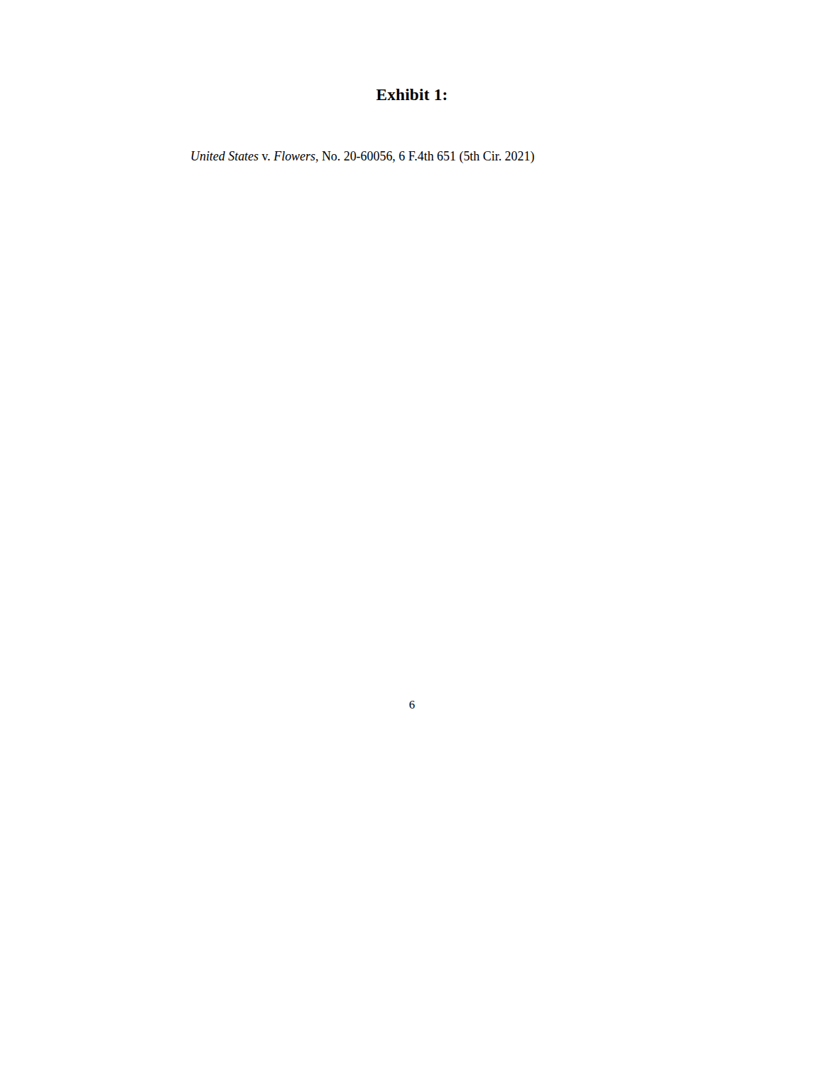Exhibit 1:
United States v. Flowers, No. 20-60056, 6 F.4th 651 (5th Cir. 2021)
6